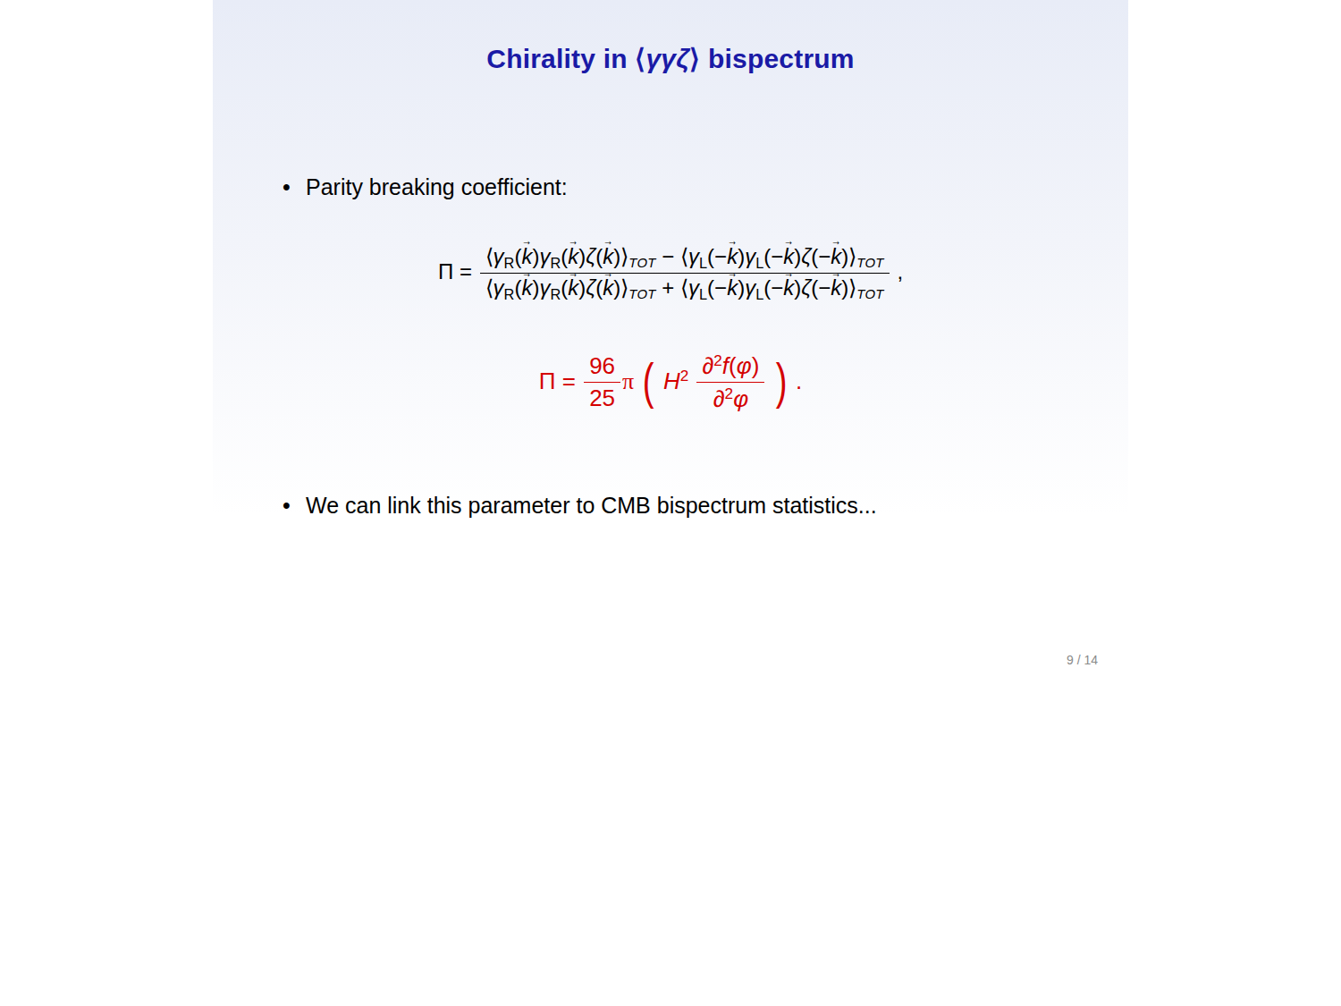Chirality in ⟨γγζ⟩ bispectrum
Parity breaking coefficient:
Π = ⟨γR(k)γR(k)ζ(k)⟩TOT − ⟨γL(−k)γL(−k)ζ(−k)⟩TOT ⟨γR(k)γR(k)ζ(k)⟩TOT + ⟨γL(−k)γL(−k)ζ(−k)⟩TOT ,
Π = 96 25 π ( H 2 ∂2 f(φ) ∂2 φ ) .
We can link this parameter to CMB bispectrum statistics...
9 / 14